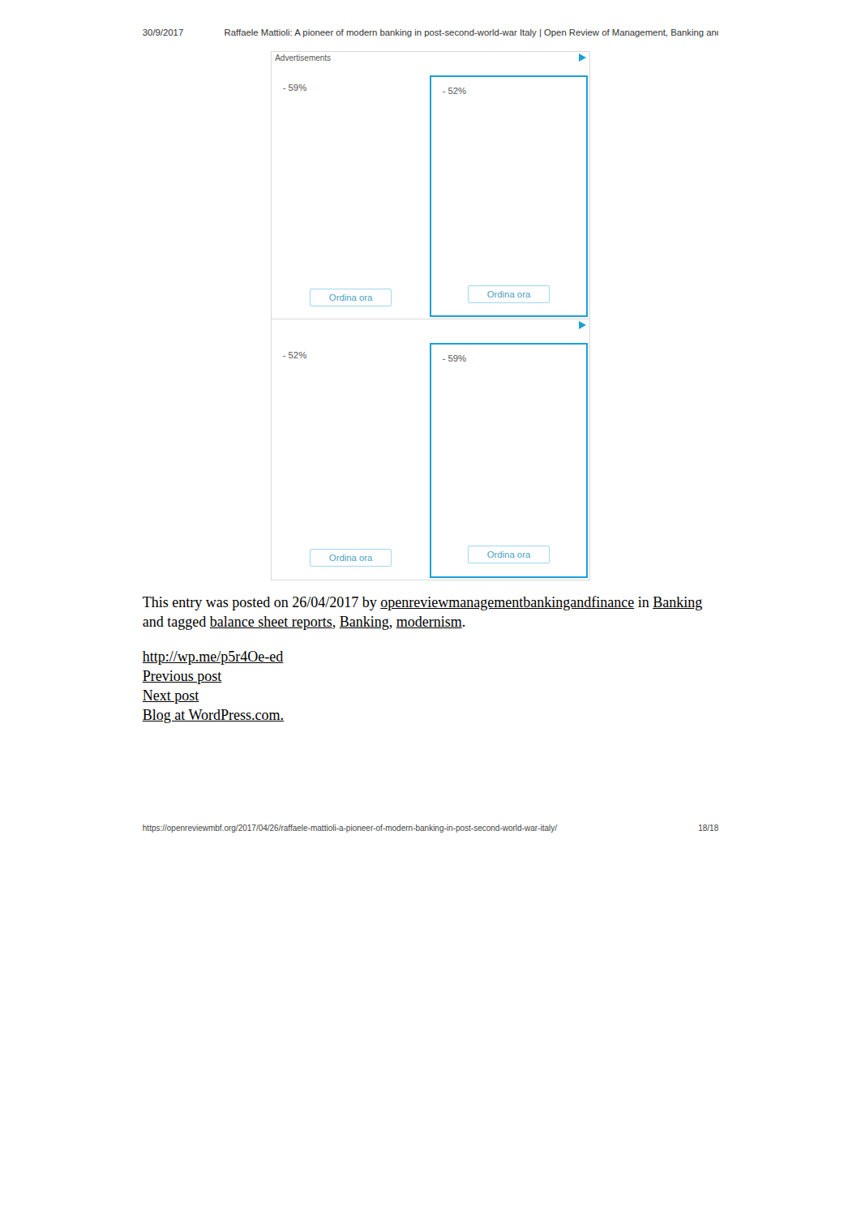30/9/2017
Raffaele Mattioli: A pioneer of modern banking in post-second-world-war Italy | Open Review of Management, Banking and Finance
Advertisements
- 59%
Ordina ora
- 52%
Ordina ora
- 52%
Ordina ora
- 59%
Ordina ora
This entry was posted on 26/04/2017 by openreviewmanagementbankingandfinance in Banking and tagged balance sheet reports, Banking, modernism.
http://wp.me/p5r4Oe-ed
Previous post
Next post
Blog at WordPress.com.
https://openreviewmbf.org/2017/04/26/raffaele-mattioli-a-pioneer-of-modern-banking-in-post-second-world-war-italy/
18/18